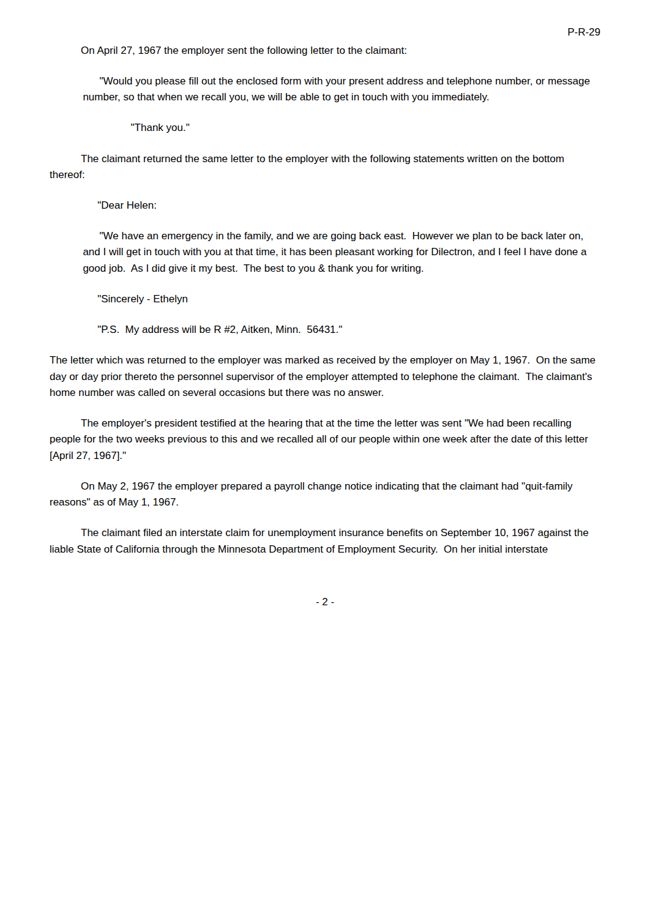P-R-29
On April 27, 1967 the employer sent the following letter to the claimant:
"Would you please fill out the enclosed form with your present address and telephone number, or message number, so that when we recall you, we will be able to get in touch with you immediately.
"Thank you."
The claimant returned the same letter to the employer with the following statements written on the bottom thereof:
"Dear Helen:
"We have an emergency in the family, and we are going back east. However we plan to be back later on, and I will get in touch with you at that time, it has been pleasant working for Dilectron, and I feel I have done a good job. As I did give it my best. The best to you & thank you for writing.
"Sincerely - Ethelyn
"P.S. My address will be R #2, Aitken, Minn. 56431."
The letter which was returned to the employer was marked as received by the employer on May 1, 1967. On the same day or day prior thereto the personnel supervisor of the employer attempted to telephone the claimant. The claimant's home number was called on several occasions but there was no answer.
The employer's president testified at the hearing that at the time the letter was sent "We had been recalling people for the two weeks previous to this and we recalled all of our people within one week after the date of this letter [April 27, 1967]."
On May 2, 1967 the employer prepared a payroll change notice indicating that the claimant had "quit-family reasons" as of May 1, 1967.
The claimant filed an interstate claim for unemployment insurance benefits on September 10, 1967 against the liable State of California through the Minnesota Department of Employment Security. On her initial interstate
- 2 -